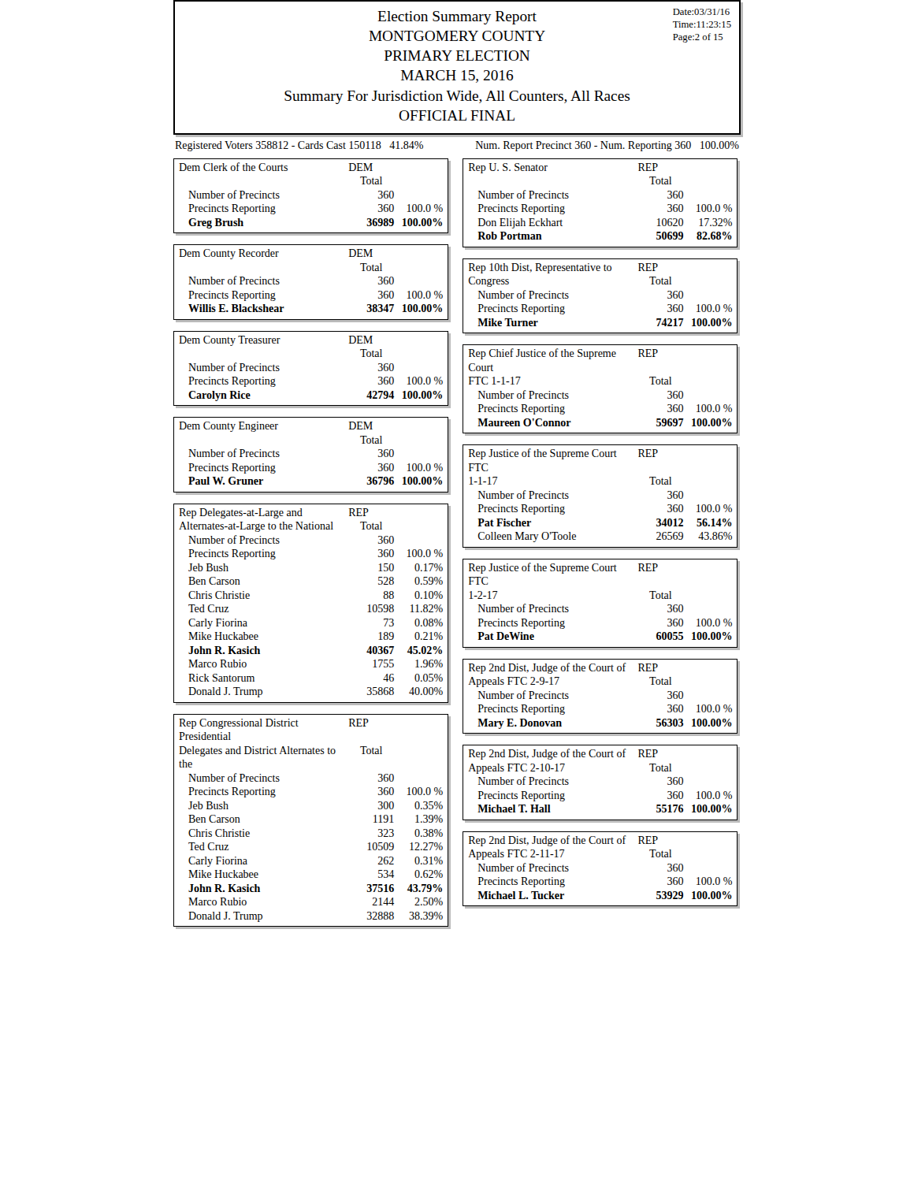Date:03/31/16
Time:11:23:15
Page:2 of 15
Election Summary Report
MONTGOMERY COUNTY
PRIMARY ELECTION
MARCH 15, 2016
Summary For Jurisdiction Wide, All Counters, All Races
OFFICIAL FINAL
Registered Voters 358812 - Cards Cast 150118 41.84%
Num. Report Precinct 360 - Num. Reporting 360 100.00%
| Dem Clerk of the Courts | DEM | |
| | Total | |
| Number of Precincts | 360 | |
| Precincts Reporting | 360 | 100.0 % |
| Greg Brush | 36989 | 100.00% |
| Dem County Recorder | DEM | |
| | Total | |
| Number of Precincts | 360 | |
| Precincts Reporting | 360 | 100.0 % |
| Willis E. Blackshear | 38347 | 100.00% |
| Dem County Treasurer | DEM | |
| | Total | |
| Number of Precincts | 360 | |
| Precincts Reporting | 360 | 100.0 % |
| Carolyn Rice | 42794 | 100.00% |
| Dem County Engineer | DEM | |
| | Total | |
| Number of Precincts | 360 | |
| Precincts Reporting | 360 | 100.0 % |
| Paul W. Gruner | 36796 | 100.00% |
| Rep Delegates-at-Large and | REP | |
| Alternates-at-Large to the National | Total | |
| Number of Precincts | 360 | |
| Precincts Reporting | 360 | 100.0 % |
| Jeb Bush | 150 | 0.17% |
| Ben Carson | 528 | 0.59% |
| Chris Christie | 88 | 0.10% |
| Ted Cruz | 10598 | 11.82% |
| Carly Fiorina | 73 | 0.08% |
| Mike Huckabee | 189 | 0.21% |
| John R. Kasich | 40367 | 45.02% |
| Marco Rubio | 1755 | 1.96% |
| Rick Santorum | 46 | 0.05% |
| Donald J. Trump | 35868 | 40.00% |
| Rep Congressional District Presidential | REP | |
| Delegates and District Alternates to the | Total | |
| Number of Precincts | 360 | |
| Precincts Reporting | 360 | 100.0 % |
| Jeb Bush | 300 | 0.35% |
| Ben Carson | 1191 | 1.39% |
| Chris Christie | 323 | 0.38% |
| Ted Cruz | 10509 | 12.27% |
| Carly Fiorina | 262 | 0.31% |
| Mike Huckabee | 534 | 0.62% |
| John R. Kasich | 37516 | 43.79% |
| Marco Rubio | 2144 | 2.50% |
| Donald J. Trump | 32888 | 38.39% |
| Rep U. S. Senator | REP | |
| | Total | |
| Number of Precincts | 360 | |
| Precincts Reporting | 360 | 100.0 % |
| Don Elijah Eckhart | 10620 | 17.32% |
| Rob Portman | 50699 | 82.68% |
| Rep 10th Dist, Representative to | REP | |
| Congress | Total | |
| Number of Precincts | 360 | |
| Precincts Reporting | 360 | 100.0 % |
| Mike Turner | 74217 | 100.00% |
| Rep Chief Justice of the Supreme Court | REP | |
| FTC 1-1-17 | Total | |
| Number of Precincts | 360 | |
| Precincts Reporting | 360 | 100.0 % |
| Maureen O'Connor | 59697 | 100.00% |
| Rep Justice of the Supreme Court FTC | REP | |
| 1-1-17 | Total | |
| Number of Precincts | 360 | |
| Precincts Reporting | 360 | 100.0 % |
| Pat Fischer | 34012 | 56.14% |
| Colleen Mary O'Toole | 26569 | 43.86% |
| Rep Justice of the Supreme Court FTC | REP | |
| 1-2-17 | Total | |
| Number of Precincts | 360 | |
| Precincts Reporting | 360 | 100.0 % |
| Pat DeWine | 60055 | 100.00% |
| Rep 2nd Dist, Judge of the Court of | REP | |
| Appeals FTC 2-9-17 | Total | |
| Number of Precincts | 360 | |
| Precincts Reporting | 360 | 100.0 % |
| Mary E. Donovan | 56303 | 100.00% |
| Rep 2nd Dist, Judge of the Court of | REP | |
| Appeals FTC 2-10-17 | Total | |
| Number of Precincts | 360 | |
| Precincts Reporting | 360 | 100.0 % |
| Michael T. Hall | 55176 | 100.00% |
| Rep 2nd Dist, Judge of the Court of | REP | |
| Appeals FTC 2-11-17 | Total | |
| Number of Precincts | 360 | |
| Precincts Reporting | 360 | 100.0 % |
| Michael L. Tucker | 53929 | 100.00% |